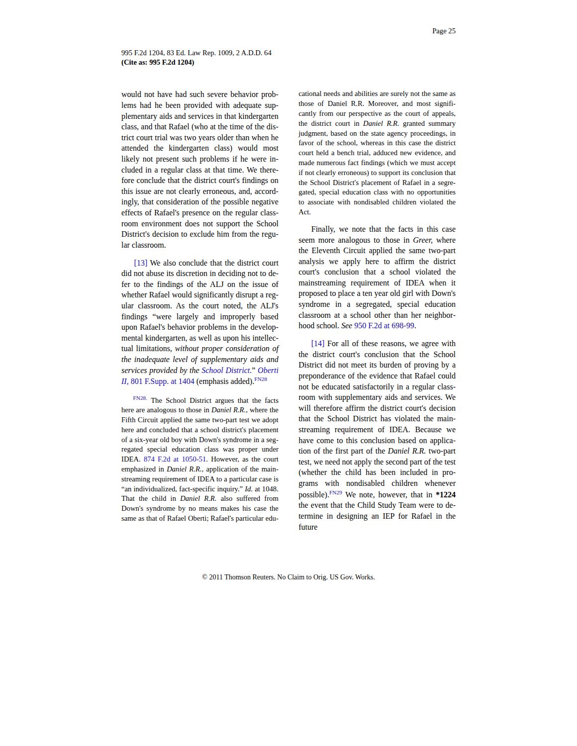Page 25
995 F.2d 1204, 83 Ed. Law Rep. 1009, 2 A.D.D. 64
(Cite as: 995 F.2d 1204)
would not have had such severe behavior problems had he been provided with adequate supplementary aids and services in that kindergarten class, and that Rafael (who at the time of the district court trial was two years older than when he attended the kindergarten class) would most likely not present such problems if he were included in a regular class at that time. We therefore conclude that the district court's findings on this issue are not clearly erroneous, and, accordingly, that consideration of the possible negative effects of Rafael's presence on the regular classroom environment does not support the School District's decision to exclude him from the regular classroom.
[13] We also conclude that the district court did not abuse its discretion in deciding not to defer to the findings of the ALJ on the issue of whether Rafael would significantly disrupt a regular classroom. As the court noted, the ALJ's findings “were largely and improperly based upon Rafael's behavior problems in the developmental kindergarten, as well as upon his intellectual limitations, without proper consideration of the inadequate level of supplementary aids and services provided by the School District.” Oberti II, 801 F.Supp. at 1404 (emphasis added).FN28
FN28. The School District argues that the facts here are analogous to those in Daniel R.R., where the Fifth Circuit applied the same two-part test we adopt here and concluded that a school district's placement of a six-year old boy with Down's syndrome in a segregated special education class was proper under IDEA. 874 F.2d at 1050-51. However, as the court emphasized in Daniel R.R., application of the mainstreaming requirement of IDEA to a particular case is “an individualized, fact-specific inquiry.” Id. at 1048. That the child in Daniel R.R. also suffered from Down's syndrome by no means makes his case the same as that of Rafael Oberti; Rafael's particular educational needs and abilities are surely not the same as those of Daniel R.R. Moreover, and most significantly from our perspective as the court of appeals, the district court in Daniel R.R. granted summary judgment, based on the state agency proceedings, in favor of the school, whereas in this case the district court held a bench trial, adduced new evidence, and made numerous fact findings (which we must accept if not clearly erroneous) to support its conclusion that the School District's placement of Rafael in a segregated, special education class with no opportunities to associate with nondisabled children violated the Act.
Finally, we note that the facts in this case seem more analogous to those in Greer, where the Eleventh Circuit applied the same two-part analysis we apply here to affirm the district court's conclusion that a school violated the mainstreaming requirement of IDEA when it proposed to place a ten year old girl with Down's syndrome in a segregated, special education classroom at a school other than her neighborhood school. See 950 F.2d at 698-99.
[14] For all of these reasons, we agree with the district court's conclusion that the School District did not meet its burden of proving by a preponderance of the evidence that Rafael could not be educated satisfactorily in a regular classroom with supplementary aids and services. We will therefore affirm the district court's decision that the School District has violated the mainstreaming requirement of IDEA. Because we have come to this conclusion based on application of the first part of the Daniel R.R. two-part test, we need not apply the second part of the test (whether the child has been included in programs with nondisabled children whenever possible).FN29 We note, however, that in *1224 the event that the Child Study Team were to determine in designing an IEP for Rafael in the future
© 2011 Thomson Reuters. No Claim to Orig. US Gov. Works.